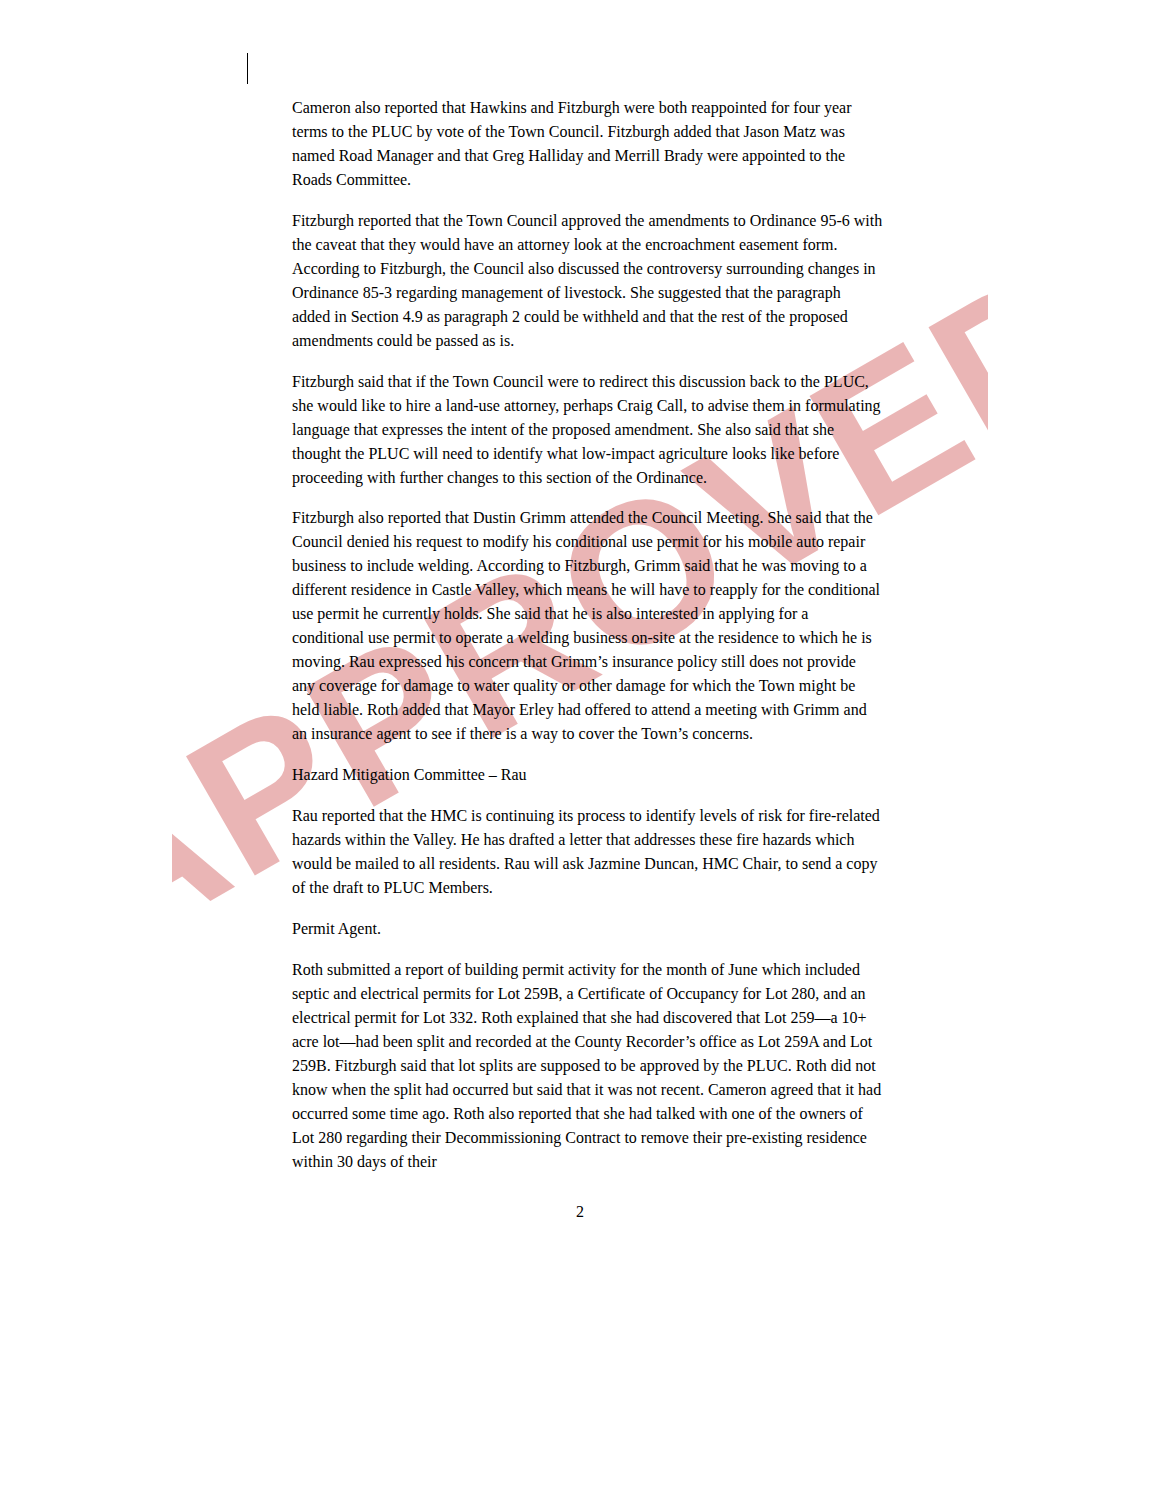APPROVED
Cameron also reported that Hawkins and Fitzburgh were both reappointed for four year terms to the PLUC by vote of the Town Council. Fitzburgh added that Jason Matz was named Road Manager and that Greg Halliday and Merrill Brady were appointed to the Roads Committee.
Fitzburgh reported that the Town Council approved the amendments to Ordinance 95-6 with the caveat that they would have an attorney look at the encroachment easement form. According to Fitzburgh, the Council also discussed the controversy surrounding changes in Ordinance 85-3 regarding management of livestock. She suggested that the paragraph added in Section 4.9 as paragraph 2 could be withheld and that the rest of the proposed amendments could be passed as is.
Fitzburgh said that if the Town Council were to redirect this discussion back to the PLUC, she would like to hire a land-use attorney, perhaps Craig Call, to advise them in formulating language that expresses the intent of the proposed amendment. She also said that she thought the PLUC will need to identify what low-impact agriculture looks like before proceeding with further changes to this section of the Ordinance.
Fitzburgh also reported that Dustin Grimm attended the Council Meeting. She said that the Council denied his request to modify his conditional use permit for his mobile auto repair business to include welding. According to Fitzburgh, Grimm said that he was moving to a different residence in Castle Valley, which means he will have to reapply for the conditional use permit he currently holds. She said that he is also interested in applying for a conditional use permit to operate a welding business on-site at the residence to which he is moving. Rau expressed his concern that Grimm’s insurance policy still does not provide any coverage for damage to water quality or other damage for which the Town might be held liable. Roth added that Mayor Erley had offered to attend a meeting with Grimm and an insurance agent to see if there is a way to cover the Town’s concerns.
Hazard Mitigation Committee – Rau
Rau reported that the HMC is continuing its process to identify levels of risk for fire-related hazards within the Valley. He has drafted a letter that addresses these fire hazards which would be mailed to all residents. Rau will ask Jazmine Duncan, HMC Chair, to send a copy of the draft to PLUC Members.
Permit Agent.
Roth submitted a report of building permit activity for the month of June which included septic and electrical permits for Lot 259B, a Certificate of Occupancy for Lot 280, and an electrical permit for Lot 332. Roth explained that she had discovered that Lot 259—a 10+ acre lot—had been split and recorded at the County Recorder’s office as Lot 259A and Lot 259B. Fitzburgh said that lot splits are supposed to be approved by the PLUC. Roth did not know when the split had occurred but said that it was not recent. Cameron agreed that it had occurred some time ago. Roth also reported that she had talked with one of the owners of Lot 280 regarding their Decommissioning Contract to remove their pre-existing residence within 30 days of their
2